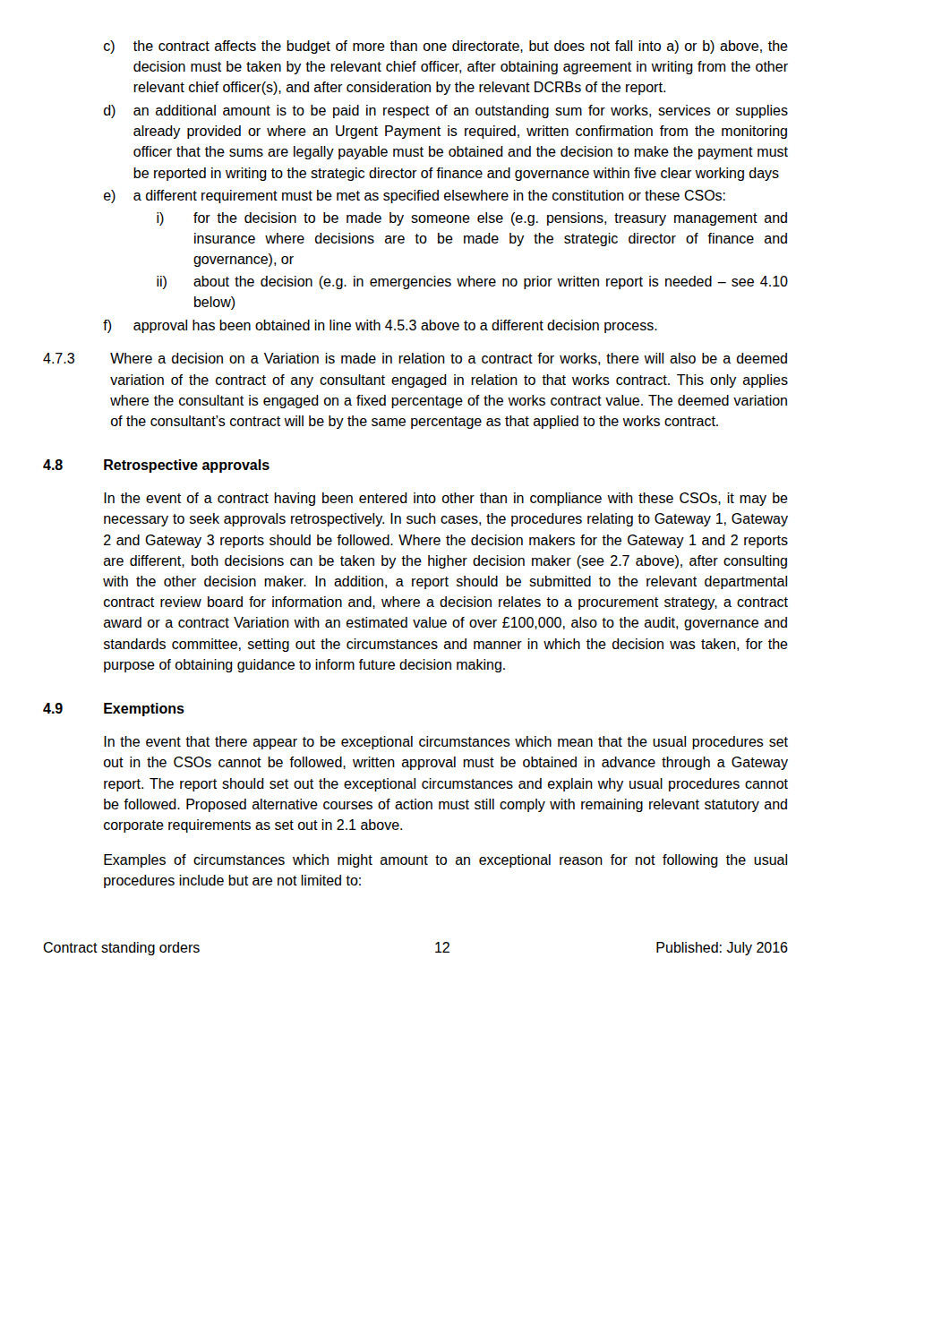c) the contract affects the budget of more than one directorate, but does not fall into a) or b) above, the decision must be taken by the relevant chief officer, after obtaining agreement in writing from the other relevant chief officer(s), and after consideration by the relevant DCRBs of the report.
d) an additional amount is to be paid in respect of an outstanding sum for works, services or supplies already provided or where an Urgent Payment is required, written confirmation from the monitoring officer that the sums are legally payable must be obtained and the decision to make the payment must be reported in writing to the strategic director of finance and governance within five clear working days
e) a different requirement must be met as specified elsewhere in the constitution or these CSOs:
i) for the decision to be made by someone else (e.g. pensions, treasury management and insurance where decisions are to be made by the strategic director of finance and governance), or
ii) about the decision (e.g. in emergencies where no prior written report is needed – see 4.10 below)
f) approval has been obtained in line with 4.5.3 above to a different decision process.
4.7.3
Where a decision on a Variation is made in relation to a contract for works, there will also be a deemed variation of the contract of any consultant engaged in relation to that works contract. This only applies where the consultant is engaged on a fixed percentage of the works contract value. The deemed variation of the consultant’s contract will be by the same percentage as that applied to the works contract.
4.8 Retrospective approvals
In the event of a contract having been entered into other than in compliance with these CSOs, it may be necessary to seek approvals retrospectively. In such cases, the procedures relating to Gateway 1, Gateway 2 and Gateway 3 reports should be followed. Where the decision makers for the Gateway 1 and 2 reports are different, both decisions can be taken by the higher decision maker (see 2.7 above), after consulting with the other decision maker. In addition, a report should be submitted to the relevant departmental contract review board for information and, where a decision relates to a procurement strategy, a contract award or a contract Variation with an estimated value of over £100,000, also to the audit, governance and standards committee, setting out the circumstances and manner in which the decision was taken, for the purpose of obtaining guidance to inform future decision making.
4.9 Exemptions
In the event that there appear to be exceptional circumstances which mean that the usual procedures set out in the CSOs cannot be followed, written approval must be obtained in advance through a Gateway report. The report should set out the exceptional circumstances and explain why usual procedures cannot be followed. Proposed alternative courses of action must still comply with remaining relevant statutory and corporate requirements as set out in 2.1 above.
Examples of circumstances which might amount to an exceptional reason for not following the usual procedures include but are not limited to:
Contract standing orders
12
Published: July 2016